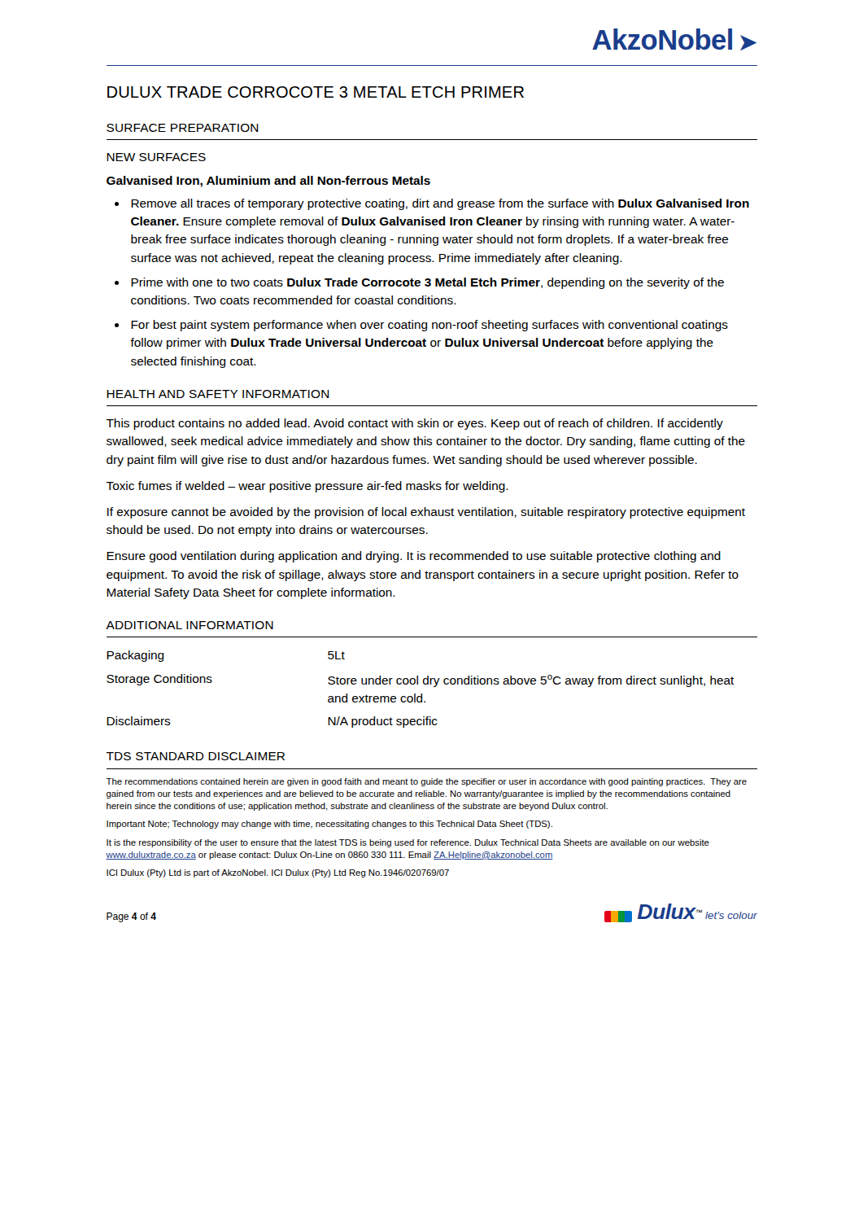AkzoNobel➤
DULUX TRADE CORROCOTE 3 METAL ETCH PRIMER
SURFACE PREPARATION
NEW SURFACES
Galvanised Iron, Aluminium and all Non-ferrous Metals
Remove all traces of temporary protective coating, dirt and grease from the surface with Dulux Galvanised Iron Cleaner. Ensure complete removal of Dulux Galvanised Iron Cleaner by rinsing with running water. A water-break free surface indicates thorough cleaning - running water should not form droplets. If a water-break free surface was not achieved, repeat the cleaning process. Prime immediately after cleaning.
Prime with one to two coats Dulux Trade Corrocote 3 Metal Etch Primer, depending on the severity of the conditions. Two coats recommended for coastal conditions.
For best paint system performance when over coating non-roof sheeting surfaces with conventional coatings follow primer with Dulux Trade Universal Undercoat or Dulux Universal Undercoat before applying the selected finishing coat.
HEALTH AND SAFETY INFORMATION
This product contains no added lead. Avoid contact with skin or eyes. Keep out of reach of children. If accidently swallowed, seek medical advice immediately and show this container to the doctor. Dry sanding, flame cutting of the dry paint film will give rise to dust and/or hazardous fumes. Wet sanding should be used wherever possible.
Toxic fumes if welded – wear positive pressure air-fed masks for welding.
If exposure cannot be avoided by the provision of local exhaust ventilation, suitable respiratory protective equipment should be used. Do not empty into drains or watercourses.
Ensure good ventilation during application and drying. It is recommended to use suitable protective clothing and equipment. To avoid the risk of spillage, always store and transport containers in a secure upright position. Refer to Material Safety Data Sheet for complete information.
ADDITIONAL INFORMATION
| Packaging | 5Lt |
| Storage Conditions | Store under cool dry conditions above 5 o C away from direct sunlight, heat and extreme cold. |
| Disclaimers | N/A product specific |
TDS STANDARD DISCLAIMER
The recommendations contained herein are given in good faith and meant to guide the specifier or user in accordance with good painting practices. They are gained from our tests and experiences and are believed to be accurate and reliable. No warranty/guarantee is implied by the recommendations contained herein since the conditions of use; application method, substrate and cleanliness of the substrate are beyond Dulux control.
Important Note; Technology may change with time, necessitating changes to this Technical Data Sheet (TDS).
It is the responsibility of the user to ensure that the latest TDS is being used for reference. Dulux Technical Data Sheets are available on our website www.duluxtrade.co.za or please contact: Dulux On-Line on 0860 330 111. Email ZA.Helpline@akzonobel.com
ICI Dulux (Pty) Ltd is part of AkzoNobel. ICI Dulux (Pty) Ltd Reg No.1946/020769/07
Page 4 of 4
Dulux™ let’s colour